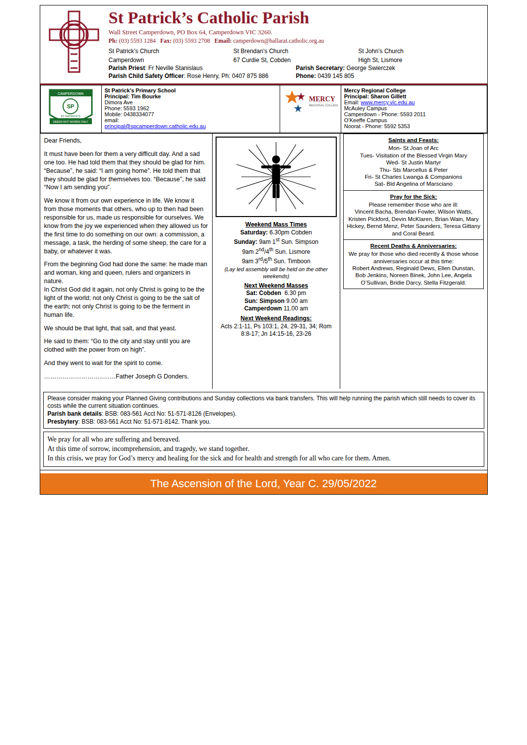St Patrick’s Catholic Parish
Wall Street Camperdown, PO Box 64, Camperdown VIC 3260.
Ph: (03) 5593 1284 Fax: (03) 5593 2708 Email: camperdown@ballarat.catholic.org.au
St Patrick’s Church
St Brendan’s Church
St John’s Church
Camperdown
67 Curdie St, Cobden
High St, Lismore
Parish Priest: Fr Neville Stanislaus
Parish Secretary: George Swierczek
Parish Child Safety Officer: Rose Henry, Ph: 0407 875 886
Phone: 0439 145 805
| CAMPERDOWN SP ST PATRICK'S DEEDS NOT WORDS ONLY | St Patrick’s Primary School Principal: Tim Bourke Dimora Ave Phone: 5593 1962 Mobile: 0438334077 email: principal@spcamperdown.catholic.edu.au | MERCY REGIONAL COLLEGE | Mercy Regional College Principal: Sharon Gillett Email: www.mercy.vic.edu.au McAuley Campus Camperdown - Phone: 5593 2011 O’Keeffe Campus Noorat - Phone: 5592 5353 |
Dear Friends,
It must have been for them a very difficult day. And a sad one too. He had told them that they should be glad for him. “Because”, he said: “I am going home”. He told them that they should be glad for themselves too. “Because”, he said “Now I am sending you”.
We know it from our own experience in life. We know it from those moments that others, who up to then had been responsible for us, made us responsible for ourselves. We know from the joy we experienced when they allowed us for the first time to do something on our own: a commission, a message, a task, the herding of some sheep, the care for a baby, or whatever it was.
From the beginning God had done the same: he made man and woman, king and queen, rulers and organizers in nature.
In Christ God did it again, not only Christ is going to be the light of the world; not only Christ is going to be the salt of the earth; not only Christ is going to be the ferment in human life.
We should be that light, that salt, and that yeast.
He said to them: “Go to the city and stay until you are clothed with the power from on high”.
And they went to wait for the spirit to come.
…………………………..…Father Joseph G Donders.
Weekend Mass Times
Saturday: 6.30pm Cobden
Sunday: 9am 1st Sun. Simpson
9am 2nd/4th Sun. Lismore
9am 3rd/5th Sun. Timboon
(Lay led assembly will be held on the other weekends)
Next Weekend Masses
Sat: Cobden 6.30 pm
Sun: Simpson 9.00 am
Camperdown 11.00 am
Next Weekend Readings:
Acts 2:1-11, Ps 103:1, 24, 29-31, 34; Rom 8:8-17; Jn 14:15-16, 23-26
Saints and Feasts: Mon- St Joan of Arc
Tues- Visitation of the Blessed Virgin Mary
Wed- St Justin Martyr
Thu- Sts Marcellus & Peter
Fri- St Charles Lwanga & Companions
Sat- Bld Angelina of Marsciano
Pray for the Sick: Please remember those who are ill:
Vincent Bacha, Brendan Fowler, Wilson Watts, Kristen Pickford, Devin McKlaren, Brian Wain, Mary Hickey, Bernd Menz, Peter Saunders, Teresa Gittany and Coral Beard.
Recent Deaths & Anniversaries: We pray for those who died recently & those whose anniversaries occur at this time:
Robert Andrews, Reginald Dews, Ellen Dunstan, Bob Jenkins, Noreen Binek, John Lee, Angela O’Sullivan, Bridie Darcy, Stella Fitzgerald.
Please consider making your Planned Giving contributions and Sunday collections via bank transfers. This will help running the parish which still needs to cover its costs while the current situation continues.
Parish bank details: BSB: 083-561 Acct No: 51-571-8126 (Envelopes).
Presbytery: BSB: 083-561 Acct No: 51-571-8142. Thank you.
We pray for all who are suffering and bereaved.
At this time of sorrow, incomprehension, and tragedy, we stand together.
In this crisis, we pray for God’s mercy and healing for the sick and for health and strength for all who care for them. Amen.
The Ascension of the Lord, Year C. 29/05/2022